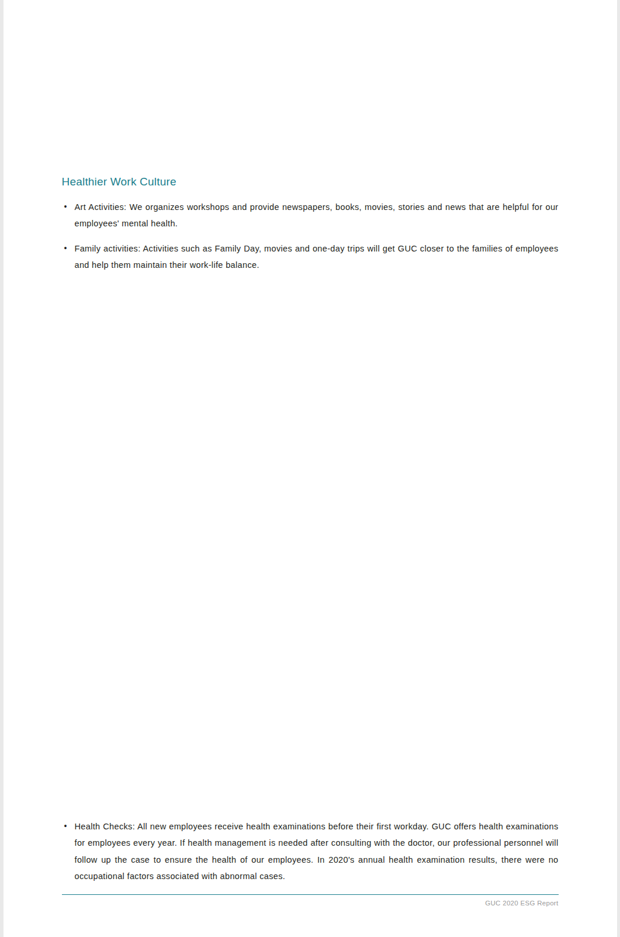Healthier Work Culture
Art Activities: We organizes workshops and provide newspapers, books, movies, stories and news that are helpful for our employees' mental health.
Family activities: Activities such as Family Day, movies and one-day trips will get GUC closer to the families of employees and help them maintain their work-life balance.
Health Checks: All new employees receive health examinations before their first workday. GUC offers health examinations for employees every year. If health management is needed after consulting with the doctor, our professional personnel will follow up the case to ensure the health of our employees. In 2020's annual health examination results, there were no occupational factors associated with abnormal cases.
GUC 2020 ESG Report